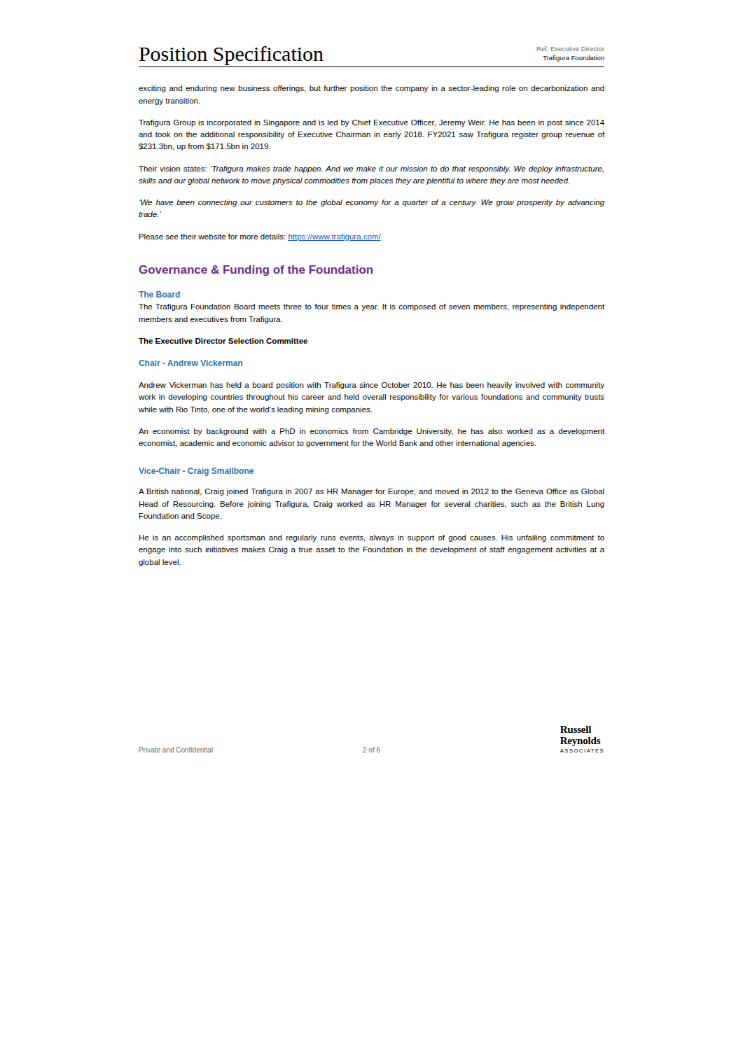Position Specification
Ref: Executive Director
Trafigura Foundation
exciting and enduring new business offerings, but further position the company in a sector-leading role on decarbonization and energy transition.
Trafigura Group is incorporated in Singapore and is led by Chief Executive Officer, Jeremy Weir. He has been in post since 2014 and took on the additional responsibility of Executive Chairman in early 2018. FY2021 saw Trafigura register group revenue of $231.3bn, up from $171.5bn in 2019.
Their vision states: ‘Trafigura makes trade happen. And we make it our mission to do that responsibly. We deploy infrastructure, skills and our global network to move physical commodities from places they are plentiful to where they are most needed.
‘We have been connecting our customers to the global economy for a quarter of a century. We grow prosperity by advancing trade.’
Please see their website for more details: https://www.trafigura.com/
Governance & Funding of the Foundation
The Board
The Trafigura Foundation Board meets three to four times a year. It is composed of seven members, representing independent members and executives from Trafigura.
The Executive Director Selection Committee
Chair - Andrew Vickerman
Andrew Vickerman has held a board position with Trafigura since October 2010. He has been heavily involved with community work in developing countries throughout his career and held overall responsibility for various foundations and community trusts while with Rio Tinto, one of the world’s leading mining companies.
An economist by background with a PhD in economics from Cambridge University, he has also worked as a development economist, academic and economic advisor to government for the World Bank and other international agencies.
Vice-Chair - Craig Smallbone
A British national, Craig joined Trafigura in 2007 as HR Manager for Europe, and moved in 2012 to the Geneva Office as Global Head of Resourcing. Before joining Trafigura, Craig worked as HR Manager for several charities, such as the British Lung Foundation and Scope.
He is an accomplished sportsman and regularly runs events, always in support of good causes. His unfailing commitment to engage into such initiatives makes Craig a true asset to the Foundation in the development of staff engagement activities at a global level.
Private and Confidential
2 of 6
Russell
Reynolds
ASSOCIATES